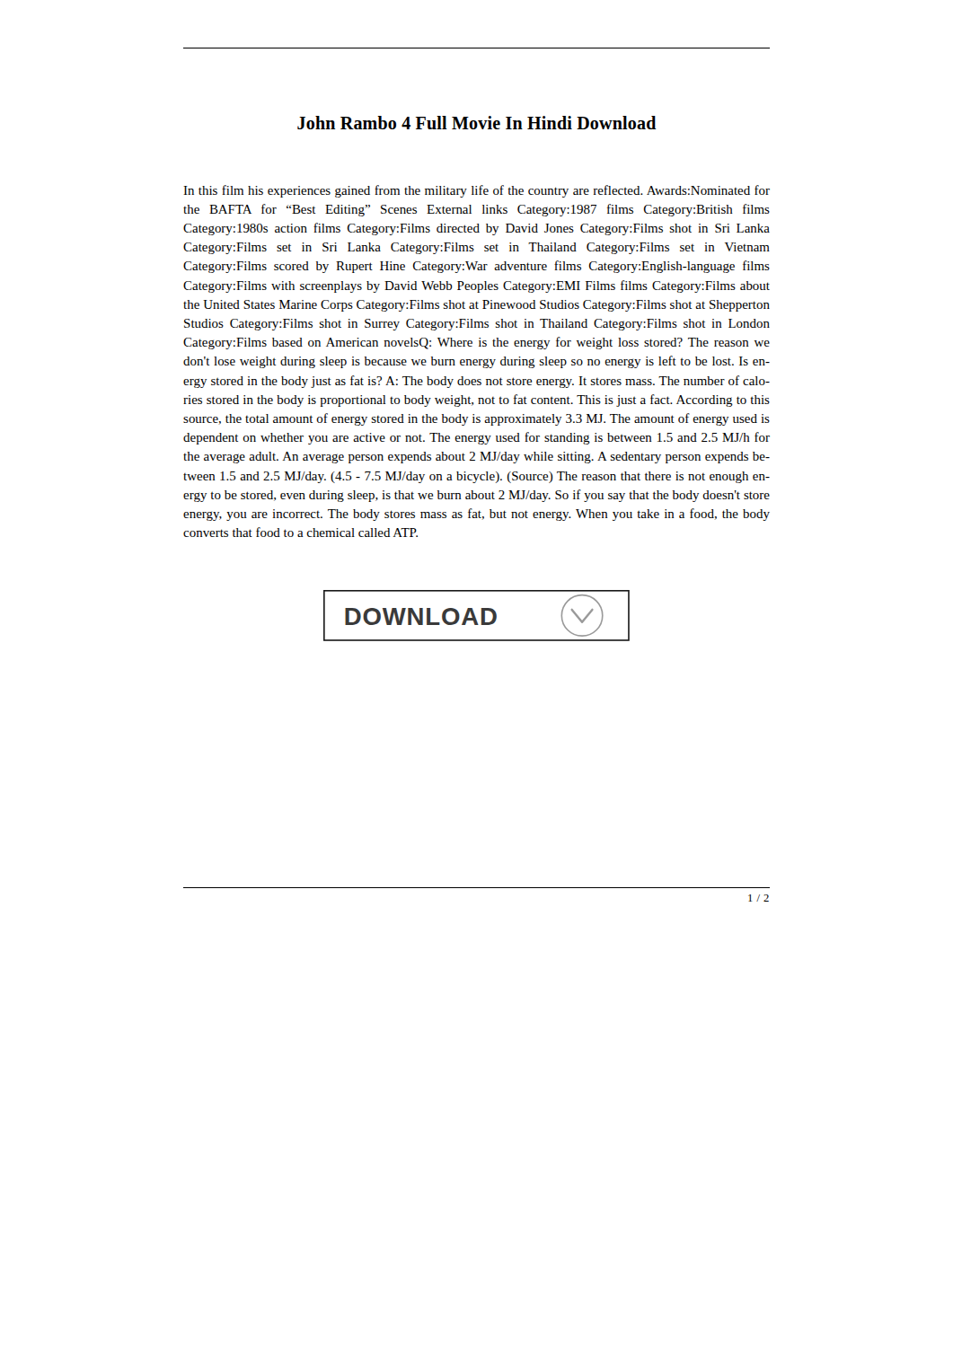John Rambo 4 Full Movie In Hindi Download
In this film his experiences gained from the military life of the country are reflected. Awards:Nominated for the BAFTA for “Best Editing” Scenes External links Category:1987 films Category:British films Category:1980s action films Category:Films directed by David Jones Category:Films shot in Sri Lanka Category:Films set in Sri Lanka Category:Films set in Thailand Category:Films set in Vietnam Category:Films scored by Rupert Hine Category:War adventure films Category:English-language films Category:Films with screenplays by David Webb Peoples Category:EMI Films films Category:Films about the United States Marine Corps Category:Films shot at Pinewood Studios Category:Films shot at Shepperton Studios Category:Films shot in Surrey Category:Films shot in Thailand Category:Films shot in London Category:Films based on American novelsQ: Where is the energy for weight loss stored? The reason we don't lose weight during sleep is because we burn energy during sleep so no energy is left to be lost. Is energy stored in the body just as fat is? A: The body does not store energy. It stores mass. The number of calories stored in the body is proportional to body weight, not to fat content. This is just a fact. According to this source, the total amount of energy stored in the body is approximately 3.3 MJ. The amount of energy used is dependent on whether you are active or not. The energy used for standing is between 1.5 and 2.5 MJ/h for the average adult. An average person expends about 2 MJ/day while sitting. A sedentary person expends between 1.5 and 2.5 MJ/day. (4.5 - 7.5 MJ/day on a bicycle). (Source) The reason that there is not enough energy to be stored, even during sleep, is that we burn about 2 MJ/day. So if you say that the body doesn't store energy, you are incorrect. The body stores mass as fat, but not energy. When you take in a food, the body converts that food to a chemical called ATP.
DOWNLOAD
1 / 2